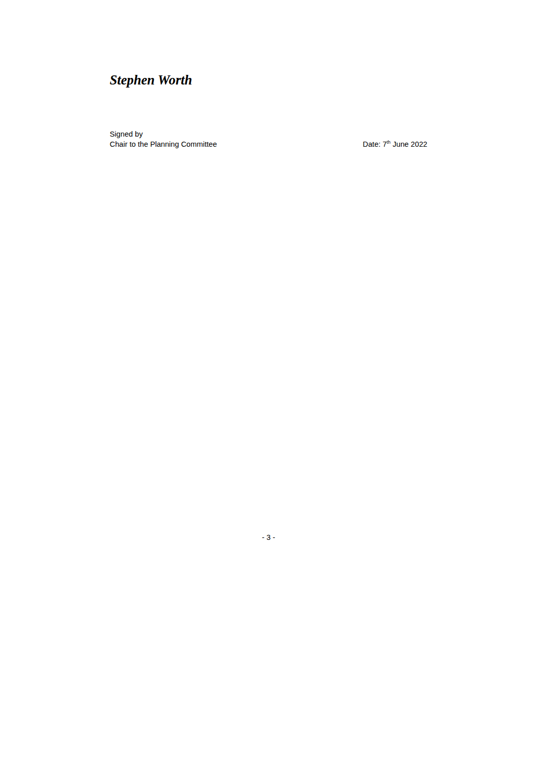Stephen Worth
| Signed by | |
| Chair to the Planning Committee | Date: 7 th June 2022 |
- 3 -